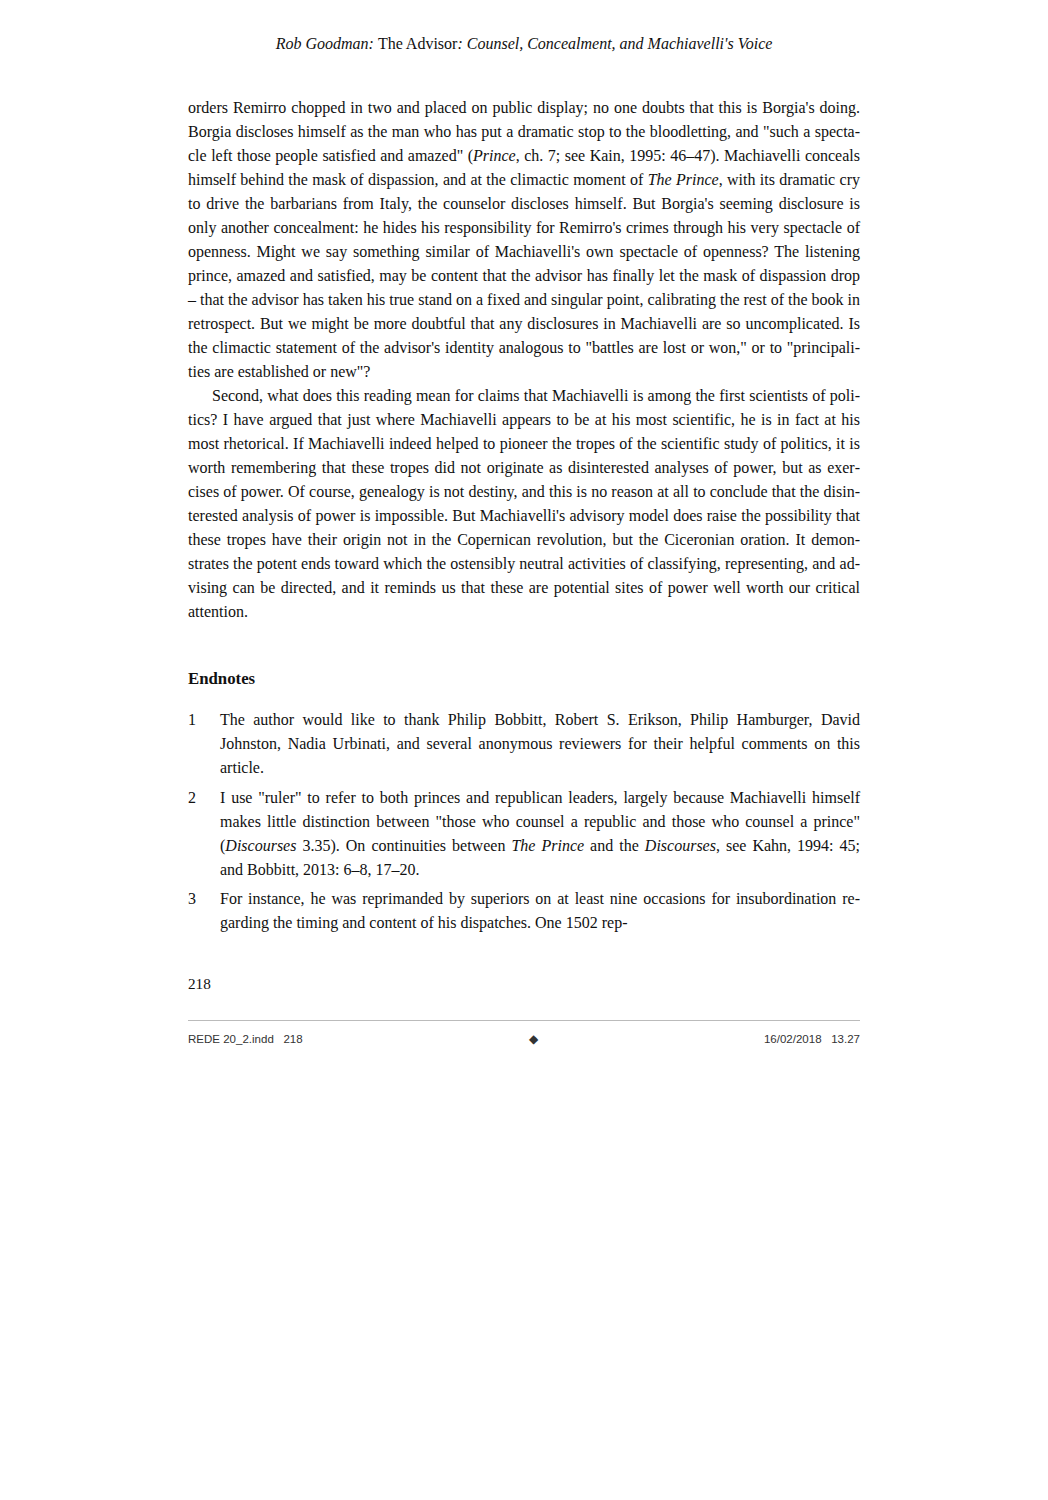Rob Goodman: The Advisor: Counsel, Concealment, and Machiavelli's Voice
orders Remirro chopped in two and placed on public display; no one doubts that this is Borgia's doing. Borgia discloses himself as the man who has put a dramatic stop to the bloodletting, and "such a spectacle left those people satisfied and amazed" (Prince, ch. 7; see Kain, 1995: 46–47). Machiavelli conceals himself behind the mask of dispassion, and at the climactic moment of The Prince, with its dramatic cry to drive the barbarians from Italy, the counselor discloses himself. But Borgia's seeming disclosure is only another concealment: he hides his responsibility for Remirro's crimes through his very spectacle of openness. Might we say something similar of Machiavelli's own spectacle of openness? The listening prince, amazed and satisfied, may be content that the advisor has finally let the mask of dispassion drop – that the advisor has taken his true stand on a fixed and singular point, calibrating the rest of the book in retrospect. But we might be more doubtful that any disclosures in Machiavelli are so uncomplicated. Is the climactic statement of the advisor's identity analogous to "battles are lost or won," or to "principalities are established or new"?
Second, what does this reading mean for claims that Machiavelli is among the first scientists of politics? I have argued that just where Machiavelli appears to be at his most scientific, he is in fact at his most rhetorical. If Machiavelli indeed helped to pioneer the tropes of the scientific study of politics, it is worth remembering that these tropes did not originate as disinterested analyses of power, but as exercises of power. Of course, genealogy is not destiny, and this is no reason at all to conclude that the disinterested analysis of power is impossible. But Machiavelli's advisory model does raise the possibility that these tropes have their origin not in the Copernican revolution, but the Ciceronian oration. It demonstrates the potent ends toward which the ostensibly neutral activities of classifying, representing, and advising can be directed, and it reminds us that these are potential sites of power well worth our critical attention.
Endnotes
The author would like to thank Philip Bobbitt, Robert S. Erikson, Philip Hamburger, David Johnston, Nadia Urbinati, and several anonymous reviewers for their helpful comments on this article.
I use "ruler" to refer to both princes and republican leaders, largely because Machiavelli himself makes little distinction between "those who counsel a republic and those who counsel a prince" (Discourses 3.35). On continuities between The Prince and the Discourses, see Kahn, 1994: 45; and Bobbitt, 2013: 6–8, 17–20.
For instance, he was reprimanded by superiors on at least nine occasions for insubordination regarding the timing and content of his dispatches. One 1502 rep-
218
REDE 20_2.indd 218 ◆ 16/02/2018 13.27